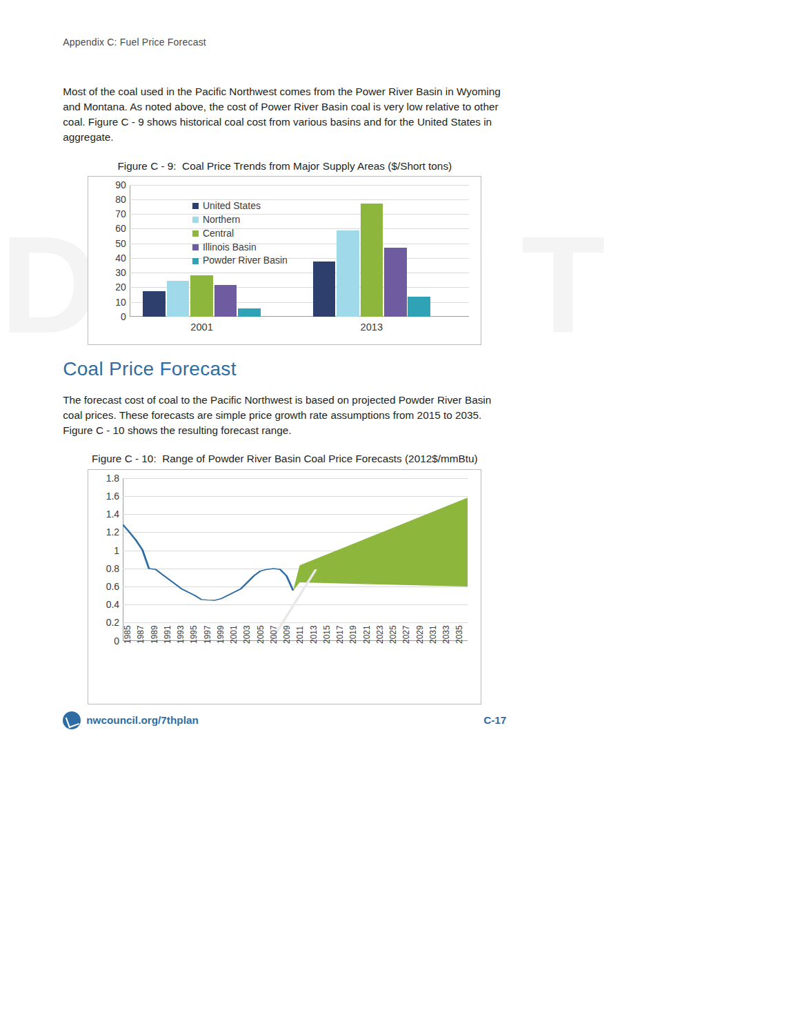DRAFT
Appendix C: Fuel Price Forecast
Most of the coal used in the Pacific Northwest comes from the Power River Basin in Wyoming and Montana. As noted above, the cost of Power River Basin coal is very low relative to other coal. Figure C - 9 shows historical coal cost from various basins and for the United States in aggregate.
Figure C - 9: Coal Price Trends from Major Supply Areas ($/Short tons)
90
80
70
60
50
40
30
20
10
0
2001
2013
United States
Northern
Central
Illinois Basin
Powder River Basin
Coal Price Forecast
The forecast cost of coal to the Pacific Northwest is based on projected Powder River Basin coal prices. These forecasts are simple price growth rate assumptions from 2015 to 2035. Figure C - 10 shows the resulting forecast range.
Figure C - 10: Range of Powder River Basin Coal Price Forecasts (2012$/mmBtu)
1.8
1.6
1.4
1.2
1
0.8
0.6
0.4
0.2
0
1985
1987
1989
1991
1993
1995
1997
1999
2001
2003
2005
2007
2009
2011
2013
2015
2017
2019
2021
2023
2025
2027
2029
2031
2033
2035
nwcouncil.org/7thplan
C-17